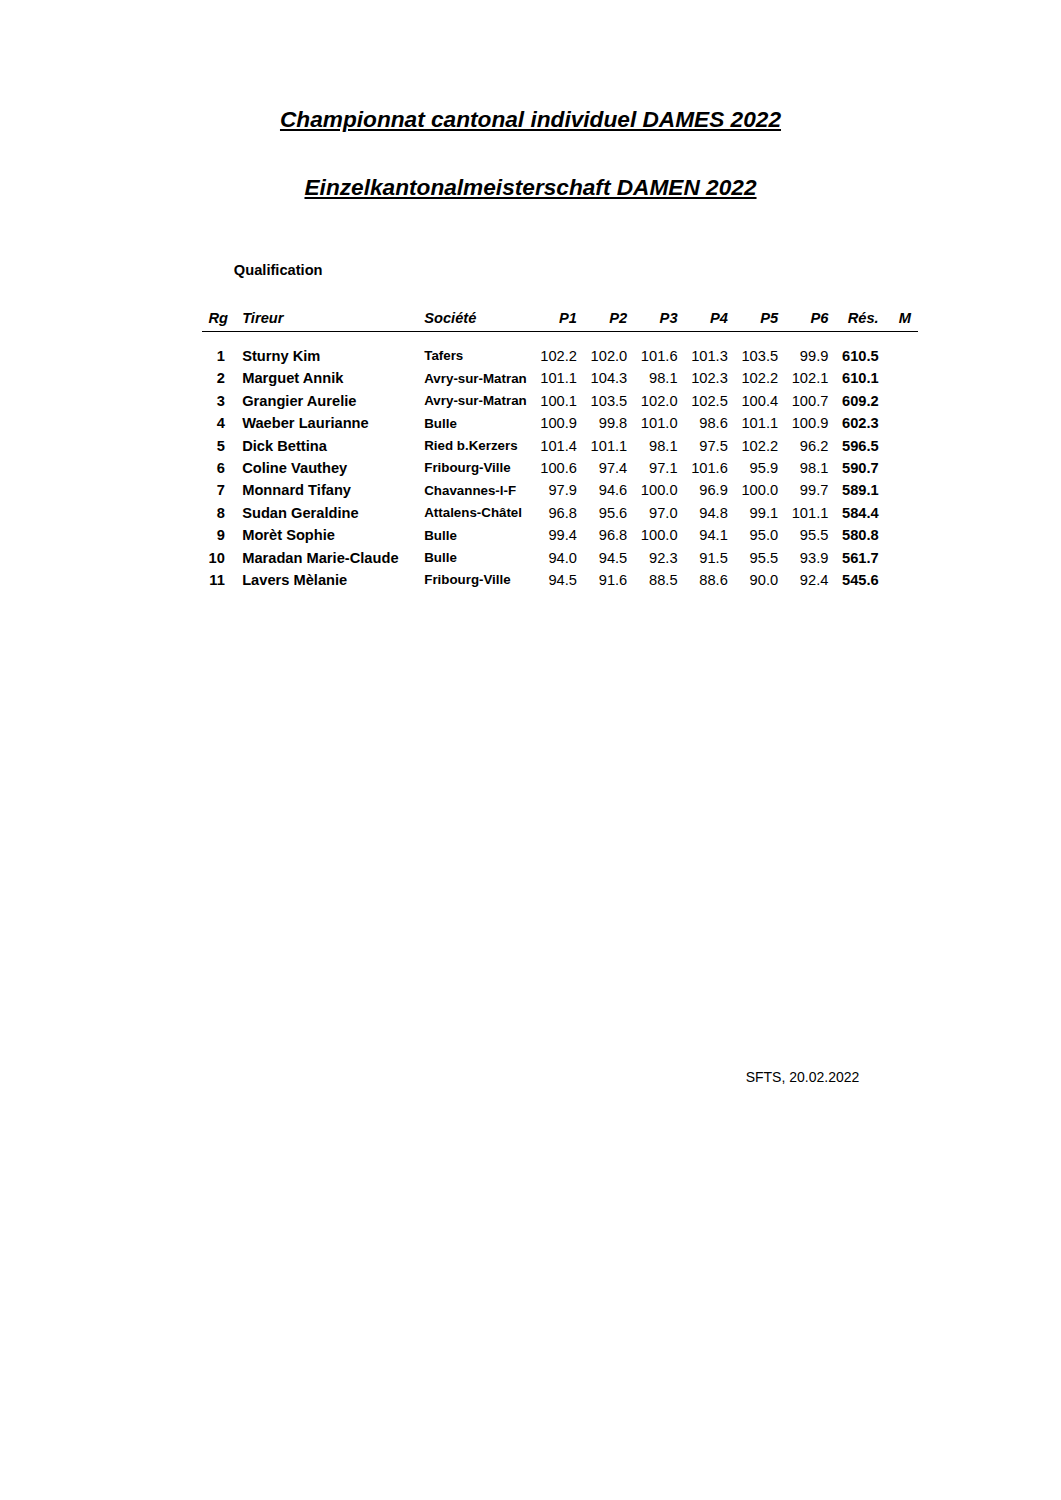Championnat cantonal individuel DAMES 2022
Einzelkantonalmeisterschaft DAMEN 2022
Qualification
| Rg | Tireur | Société | P1 | P2 | P3 | P4 | P5 | P6 | Rés. | M |
| --- | --- | --- | --- | --- | --- | --- | --- | --- | --- | --- |
| 1 | Sturny Kim | Tafers | 102.2 | 102.0 | 101.6 | 101.3 | 103.5 | 99.9 | 610.5 | |
| 2 | Marguet Annik | Avry-sur-Matran | 101.1 | 104.3 | 98.1 | 102.3 | 102.2 | 102.1 | 610.1 | |
| 3 | Grangier Aurelie | Avry-sur-Matran | 100.1 | 103.5 | 102.0 | 102.5 | 100.4 | 100.7 | 609.2 | |
| 4 | Waeber Laurianne | Bulle | 100.9 | 99.8 | 101.0 | 98.6 | 101.1 | 100.9 | 602.3 | |
| 5 | Dick Bettina | Ried b.Kerzers | 101.4 | 101.1 | 98.1 | 97.5 | 102.2 | 96.2 | 596.5 | |
| 6 | Coline Vauthey | Fribourg-Ville | 100.6 | 97.4 | 97.1 | 101.6 | 95.9 | 98.1 | 590.7 | |
| 7 | Monnard Tifany | Chavannes-l-F | 97.9 | 94.6 | 100.0 | 96.9 | 100.0 | 99.7 | 589.1 | |
| 8 | Sudan Geraldine | Attalens-Châtel | 96.8 | 95.6 | 97.0 | 94.8 | 99.1 | 101.1 | 584.4 | |
| 9 | Morèt Sophie | Bulle | 99.4 | 96.8 | 100.0 | 94.1 | 95.0 | 95.5 | 580.8 | |
| 10 | Maradan Marie-Claude | Bulle | 94.0 | 94.5 | 92.3 | 91.5 | 95.5 | 93.9 | 561.7 | |
| 11 | Lavers Mèlanie | Fribourg-Ville | 94.5 | 91.6 | 88.5 | 88.6 | 90.0 | 92.4 | 545.6 | |
SFTS, 20.02.2022